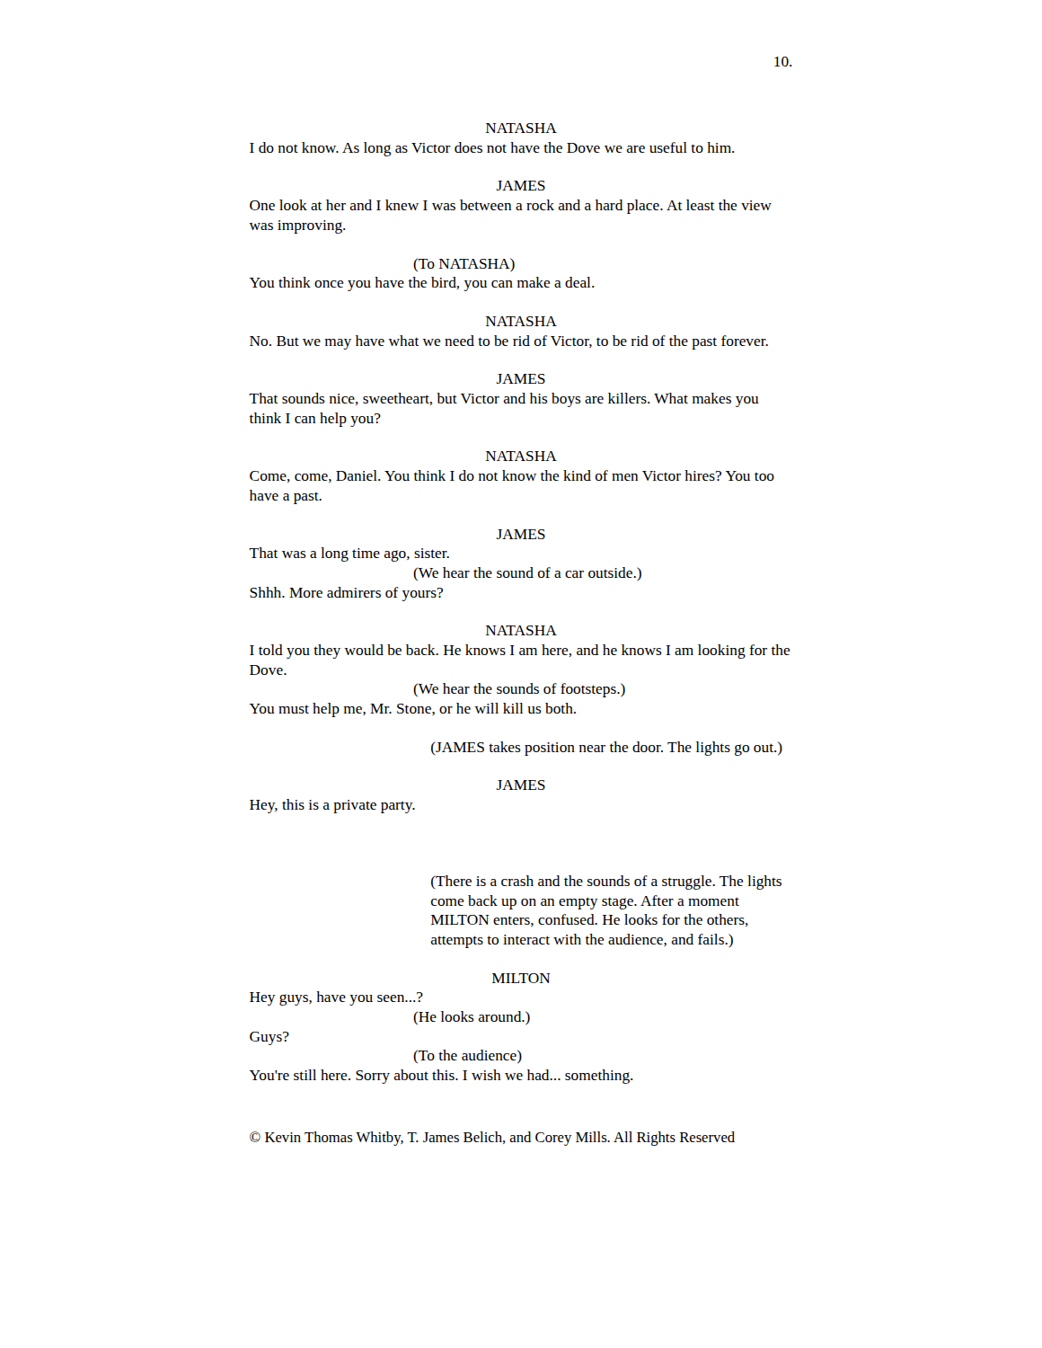10.
NATASHA
I do not know. As long as Victor does not have the Dove we are useful to him.
JAMES
One look at her and I knew I was between a rock and a hard place. At least the view was improving.
(To NATASHA)
You think once you have the bird, you can make a deal.
NATASHA
No. But we may have what we need to be rid of Victor, to be rid of the past forever.
JAMES
That sounds nice, sweetheart, but Victor and his boys are killers. What makes you think I can help you?
NATASHA
Come, come, Daniel. You think I do not know the kind of men Victor hires? You too have a past.
JAMES
That was a long time ago, sister.
(We hear the sound of a car outside.)
Shhh. More admirers of yours?
NATASHA
I told you they would be back. He knows I am here, and he knows I am looking for the Dove.
(We hear the sounds of footsteps.)
You must help me, Mr. Stone, or he will kill us both.
(JAMES takes position near the door. The lights go out.)
JAMES
Hey, this is a private party.
(There is a crash and the sounds of a struggle. The lights come back up on an empty stage. After a moment MILTON enters, confused. He looks for the others, attempts to interact with the audience, and fails.)
MILTON
Hey guys, have you seen...?
(He looks around.)
Guys?
(To the audience)
You're still here. Sorry about this. I wish we had... something.
© Kevin Thomas Whitby, T. James Belich, and Corey Mills. All Rights Reserved